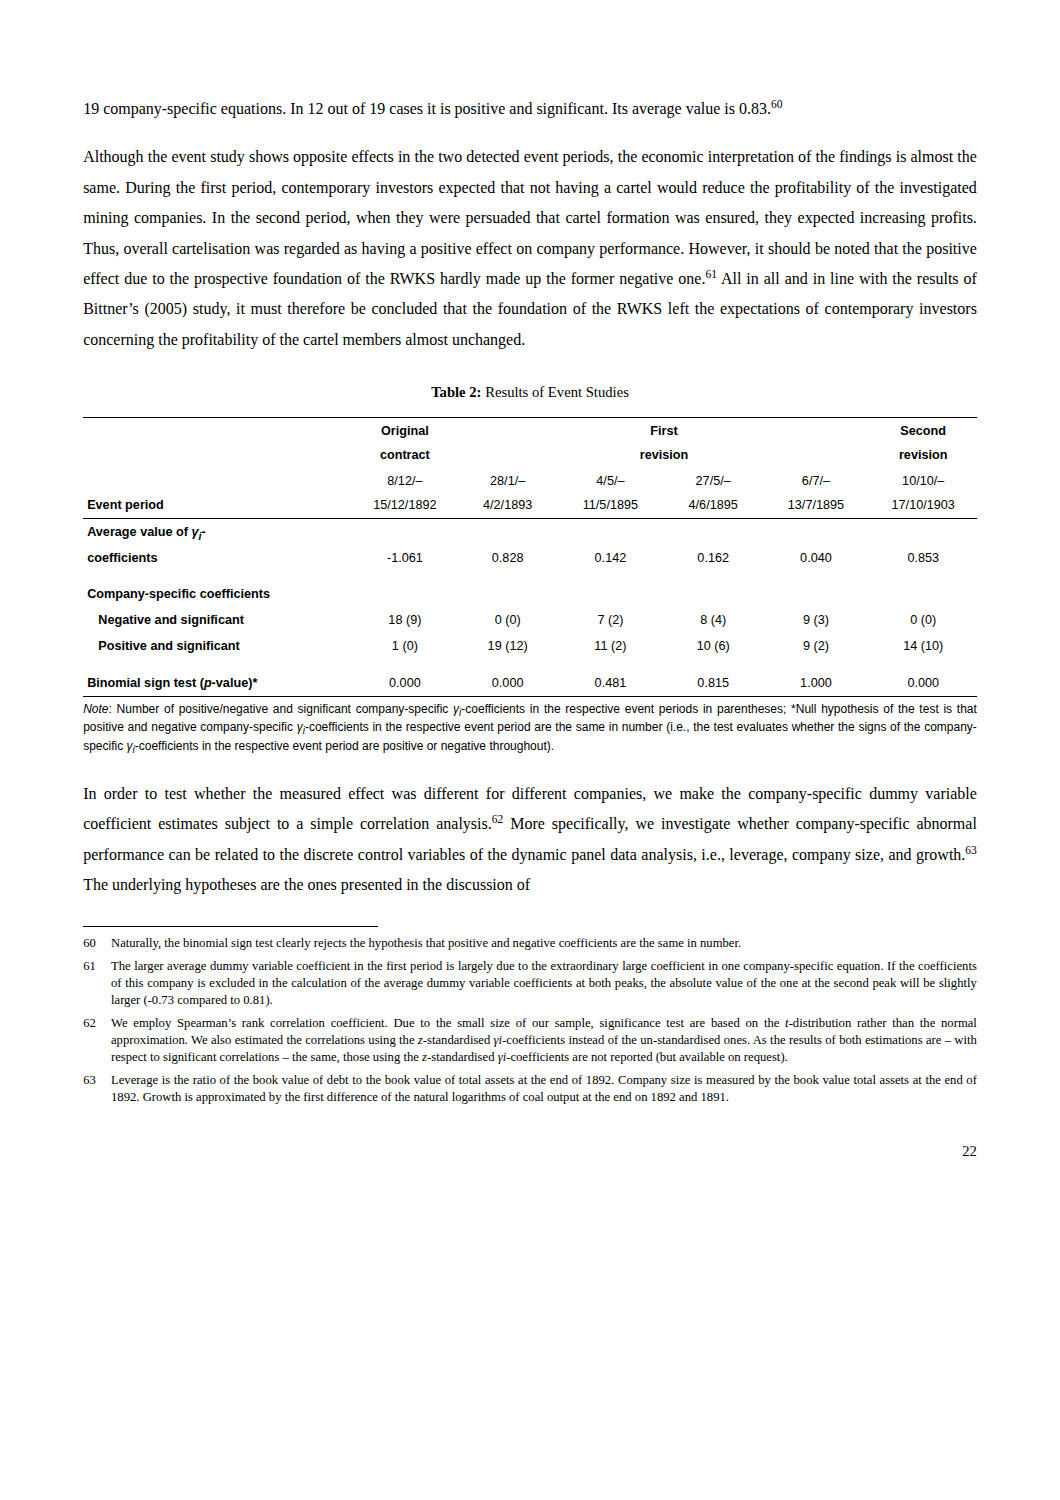19 company-specific equations. In 12 out of 19 cases it is positive and significant. Its average value is 0.83.60
Although the event study shows opposite effects in the two detected event periods, the economic interpretation of the findings is almost the same. During the first period, contemporary investors expected that not having a cartel would reduce the profitability of the investigated mining companies. In the second period, when they were persuaded that cartel formation was ensured, they expected increasing profits. Thus, overall cartelisation was regarded as having a positive effect on company performance. However, it should be noted that the positive effect due to the prospective foundation of the RWKS hardly made up the former negative one.61 All in all and in line with the results of Bittner’s (2005) study, it must therefore be concluded that the foundation of the RWKS left the expectations of contemporary investors concerning the profitability of the cartel members almost unchanged.
Table 2: Results of Event Studies
| | Original contract | First revision | Second revision |
| Event period | 8/12/– 15/12/1892 | 28/1/– 4/2/1893 | 4/5/– 11/5/1895 | 27/5/– 4/6/1895 | 6/7/– 13/7/1895 | 10/10/– 17/10/1903 |
| Average value of γ i - coefficients | -1.061 | 0.828 | 0.142 | 0.162 | 0.040 | 0.853 |
| Company-specific coefficients | |
| Negative and significant | 18 (9) | 0 (0) | 7 (2) | 8 (4) | 9 (3) | 0 (0) |
| Positive and significant | 1 (0) | 19 (12) | 11 (2) | 10 (6) | 9 (2) | 14 (10) |
| Binomial sign test ( p -value)* | 0.000 | 0.000 | 0.481 | 0.815 | 1.000 | 0.000 |
Note: Number of positive/negative and significant company-specific γi-coefficients in the respective event periods in parentheses; *Null hypothesis of the test is that positive and negative company-specific γi-coefficients in the respective event period are the same in number (i.e., the test evaluates whether the signs of the company-specific γi-coefficients in the respective event period are positive or negative throughout).
In order to test whether the measured effect was different for different companies, we make the company-specific dummy variable coefficient estimates subject to a simple correlation analysis.62 More specifically, we investigate whether company-specific abnormal performance can be related to the discrete control variables of the dynamic panel data analysis, i.e., leverage, company size, and growth.63 The underlying hypotheses are the ones presented in the discussion of
60
Naturally, the binomial sign test clearly rejects the hypothesis that positive and negative coefficients are the same in number.
61
The larger average dummy variable coefficient in the first period is largely due to the extraordinary large coefficient in one company-specific equation. If the coefficients of this company is excluded in the calculation of the average dummy variable coefficients at both peaks, the absolute value of the one at the second peak will be slightly larger (-0.73 compared to 0.81).
62
We employ Spearman’s rank correlation coefficient. Due to the small size of our sample, significance test are based on the t-distribution rather than the normal approximation. We also estimated the correlations using the z-standardised γi-coefficients instead of the un-standardised ones. As the results of both estimations are – with respect to significant correlations – the same, those using the z-standardised γi-coefficients are not reported (but available on request).
63
Leverage is the ratio of the book value of debt to the book value of total assets at the end of 1892. Company size is measured by the book value total assets at the end of 1892. Growth is approximated by the first difference of the natural logarithms of coal output at the end on 1892 and 1891.
22